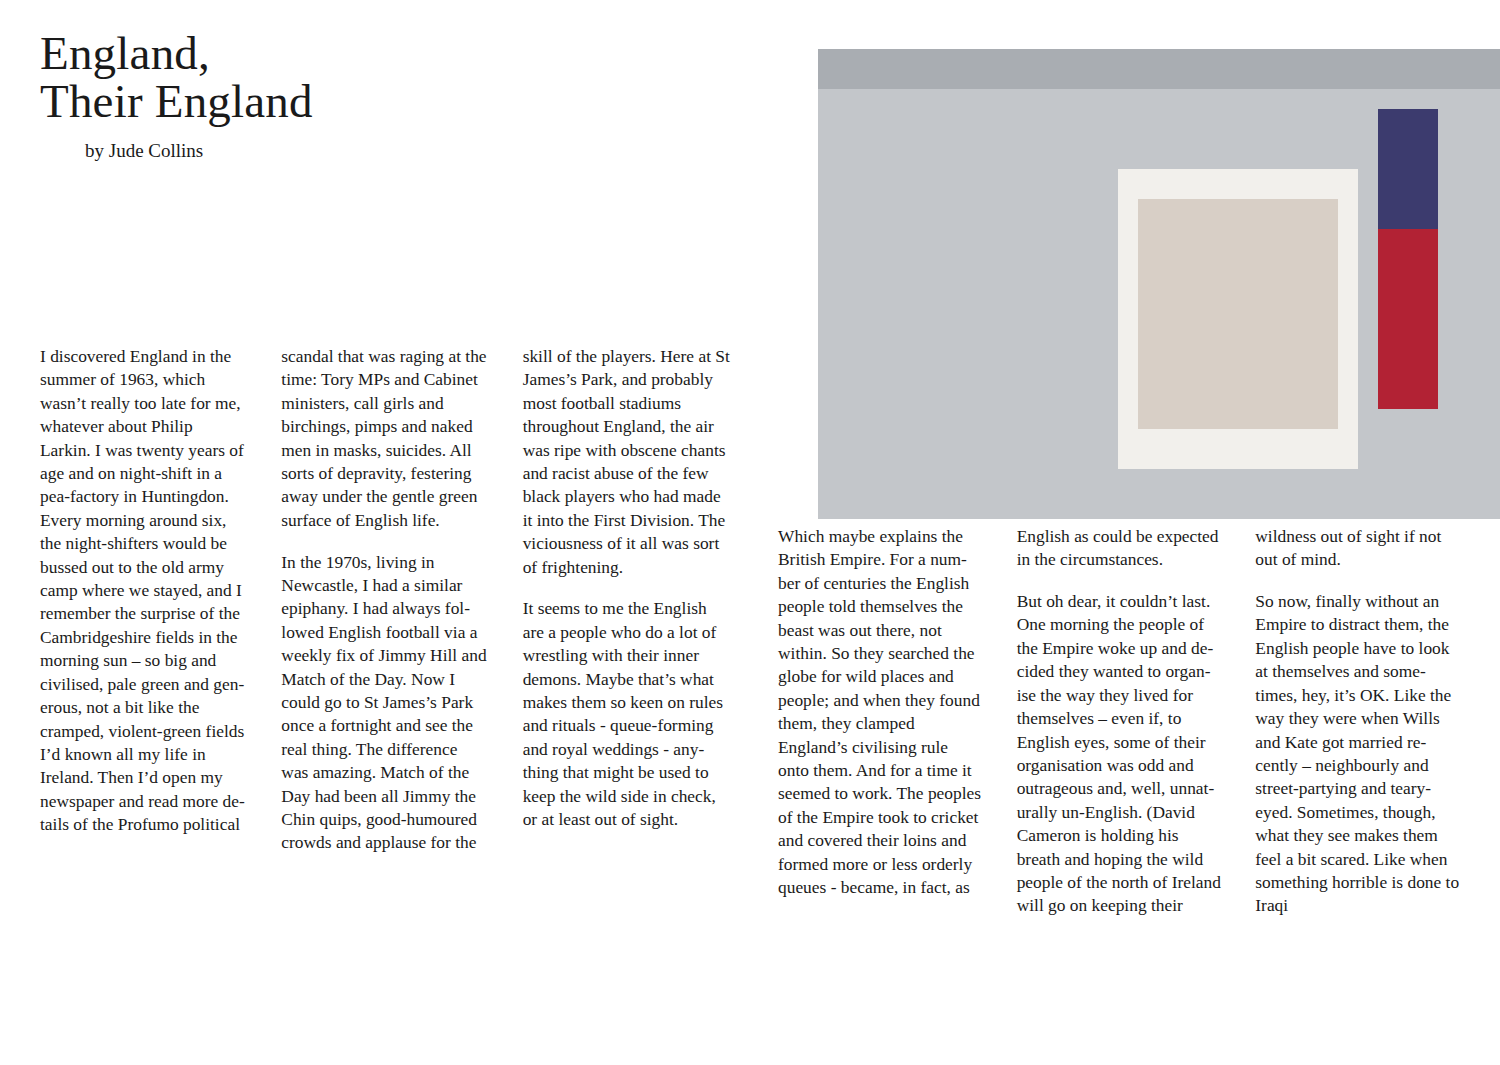England,
Their England
by Jude Collins
I discovered England in the summer of 1963, which wasn’t really too late for me, whatever about Philip Larkin. I was twenty years of age and on night-shift in a pea-factory in Huntingdon. Every morning around six, the night-shifters would be bussed out to the old army camp where we stayed, and I remember the surprise of the Cambridgeshire fields in the morning sun – so big and civilised, pale green and generous, not a bit like the cramped, violent-green fields I’d known all my life in Ireland. Then I’d open my newspaper and read more details of the Profumo political scandal that was raging at the time: Tory MPs and Cabinet ministers, call girls and birchings, pimps and naked men in masks, suicides. All sorts of depravity, festering away under the gentle green surface of English life.
In the 1970s, living in Newcastle, I had a similar epiphany. I had always followed English football via a weekly fix of Jimmy Hill and Match of the Day. Now I could go to St James’s Park once a fortnight and see the real thing. The difference was amazing. Match of the Day had been all Jimmy the Chin quips, good-humoured crowds and applause for the skill of the players. Here at St James’s Park, and probably most football stadiums throughout England, the air was ripe with obscene chants and racist abuse of the few black players who had made it into the First Division. The viciousness of it all was sort of frightening.
It seems to me the English are a people who do a lot of wrestling with their inner demons. Maybe that’s what makes them so keen on rules and rituals - queue-forming and royal weddings - anything that might be used to keep the wild side in check, or at least out of sight.
Which maybe explains the British Empire. For a number of centuries the English people told themselves the beast was out there, not within. So they searched the globe for wild places and people; and when they found them, they clamped England’s civilising rule onto them. And for a time it seemed to work. The peoples of the Empire took to cricket and covered their loins and formed more or less orderly queues - became, in fact, as English as could be expected in the circumstances.
But oh dear, it couldn’t last. One morning the people of the Empire woke up and decided they wanted to organise the way they lived for themselves – even if, to English eyes, some of their organisation was odd and outrageous and, well, unnaturally un-English. (David Cameron is holding his breath and hoping the wild people of the north of Ireland will go on keeping their wildness out of sight if not out of mind.
So now, finally without an Empire to distract them, the English people have to look at themselves and sometimes, hey, it’s OK. Like the way they were when Wills and Kate got married recently – neighbourly and street-partying and teary-eyed. Sometimes, though, what they see makes them feel a bit scared. Like when something horrible is done to Iraqi